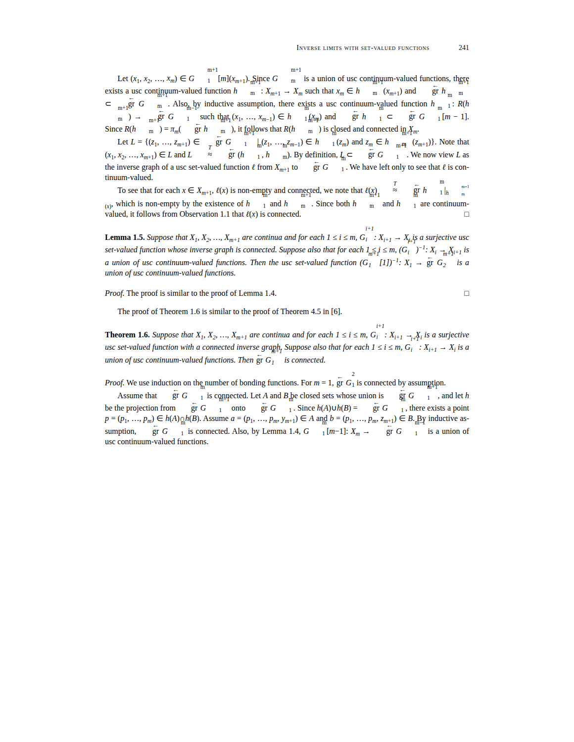Inverse limits with set-valued functions 241
Let (x1, x2, …, xm) ∈ Gm+11[m](xm+1). Since Gm+1 m is a union of usc continuum-valued functions, there exists a usc continuum-valued function hm+1 m: Xm+1 → Xm such that xm ∈ hm+1 m(xm+1) and ←gr hm+1 m ⊂ ←gr Gm+1 m. Also, by inductive assumption, there exists a usc continuum-valued function hm 1: R(hm+1 m) → ←gr Gm−11 such that (x1, …, xm−1) ∈ hm 1(xm) and ←gr hm 1 ⊂ ←gr Gm 1[m − 1]. Since R(hm+1 m) = πm(←gr hm+1 m), it follows that R(hm+1 m) is closed and connected in Xm.
Let L = {(z1, …, zm+1) ∈ ←gr Gm+11 | (z1, …, zm−1) ∈ hm 1(zm) and zm ∈ hm+1 m(zm+1)}. Note that (x1, x2, …, xm+1) ∈ L and L T≈ ←gr (hm 1, hmm). By definition, L ⊂ ←gr Gm+11. We now view L as the inverse graph of a usc set-valued function ℓ from Xm+1 to ←gr Gm 1. We have left only to see that ℓ is continuum-valued.
To see that for each x ∈ Xm+1, ℓ(x) is non-empty and connected, we note that ℓ(x) T≈ ←gr hm 1|hm+1 m(x), which is non-empty by the existence of hm 1 and hm+1 m. Since both hm+1 m and hm 1 are continuum-valued, it follows from Observation 1.1 that ℓ(x) is connected. □
Lemma 1.5. Suppose that X1, X2, …, Xm+1 are continua and for each 1 ≤ i ≤ m, Gi+1 i: Xi+1 → Xi is a surjective usc set-valued function whose inverse graph is connected. Suppose also that for each 1 ≤ i ≤ m, (Gi+1 i)−1: Xi → Xi+1 is a union of usc continuum-valued functions. Then the usc set-valued function (Gm+11[1])−1: X1 → ←gr Gm+12 is a union of usc continuum-valued functions.
Proof. The proof is similar to the proof of Lemma 1.4. □
The proof of Theorem 1.6 is similar to the proof of Theorem 4.5 in [6].
Theorem 1.6. Suppose that X1, X2, …, Xm+1 are continua and for each 1 ≤ i ≤ m, Gi+1 i: Xi+1 → Xi is a surjective usc set-valued function with a connected inverse graph. Suppose also that for each 1 ≤ i ≤ m, Gi+1 i: Xi+1 → Xi is a union of usc continuum-valued functions. Then ←gr Gm+11 is connected.
Proof. We use induction on the number of bonding functions. For m = 1, ←gr G 21 is connected by assumption.
Assume that ←gr Gm 1 is connected. Let A and B be closed sets whose union is ←gr Gm+11, and let h be the projection from ←gr Gm+11 onto ←gr Gm 1. Since h(A)∪h(B) = ←gr Gm 1, there exists a point p = (p1, …, pm) ∈ h(A)∩h(B). Assume a = (p1, …, pm, ym+1) ∈ A and b = (p1, …, pm, zm+1) ∈ B. By inductive assumption, ←gr Gm 1 is connected. Also, by Lemma 1.4, Gm 1[m−1]: Xm → ←gr Gm−11 is a union of usc continuum-valued functions.